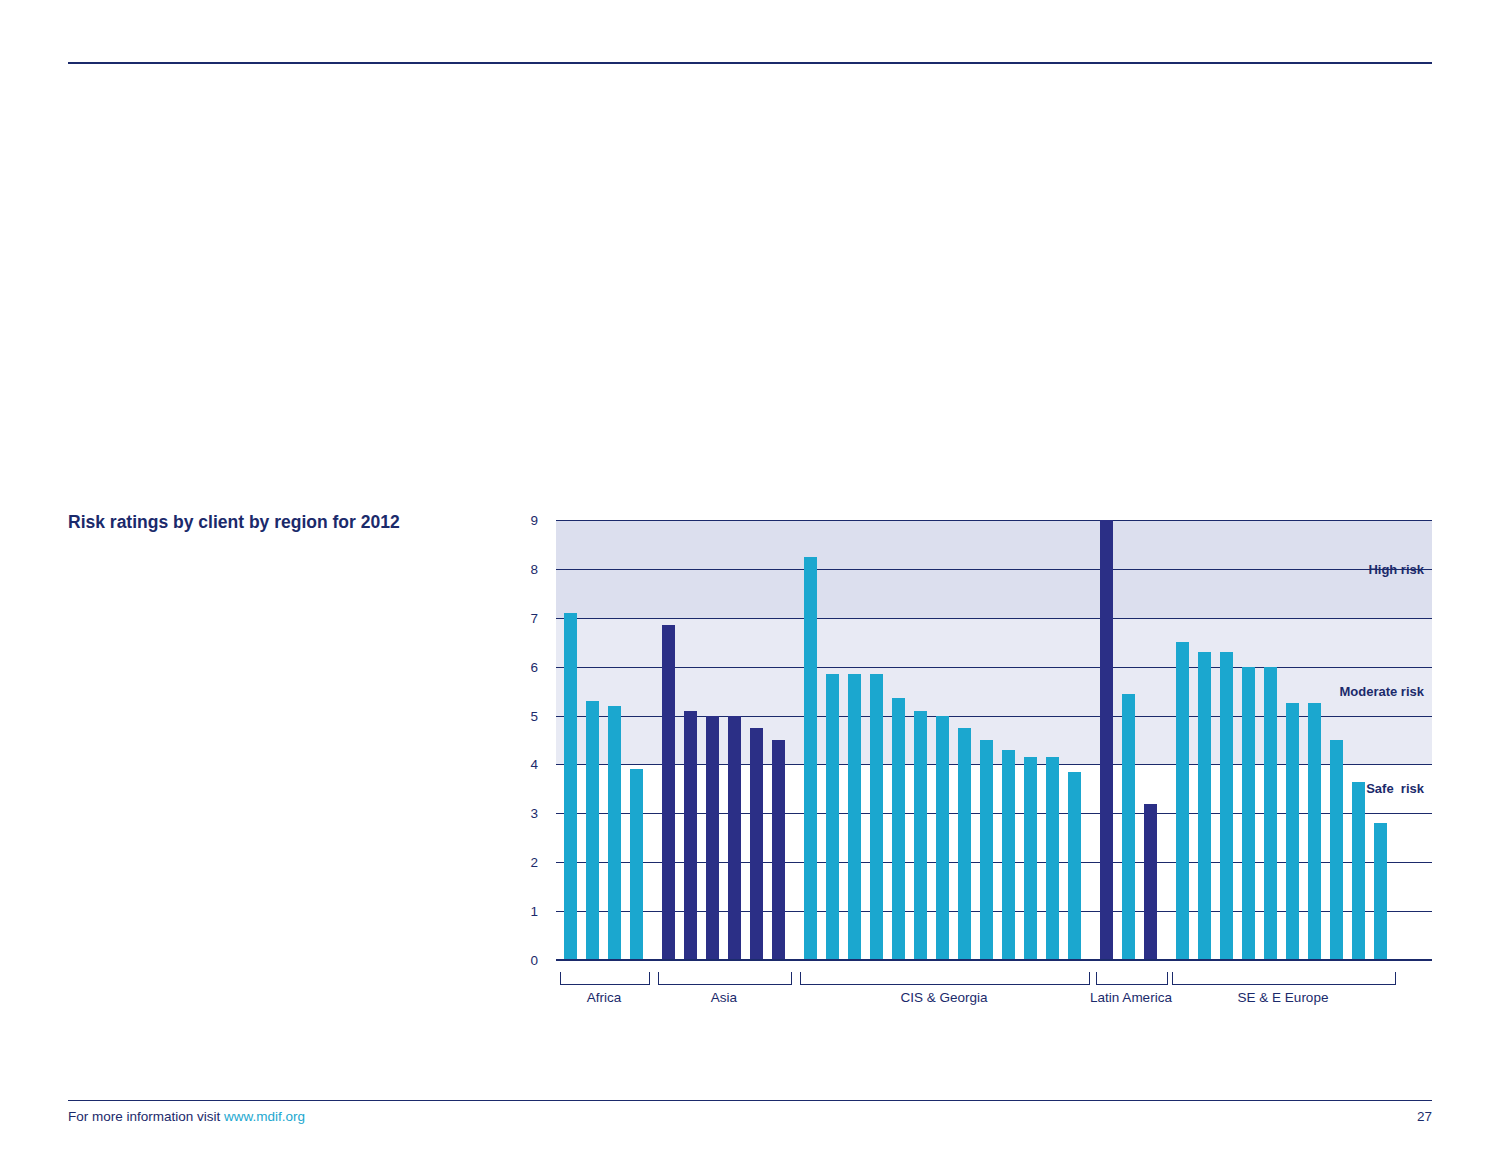Risk ratings by client by region for 2012
High risk
Moderate risk
Safe risk
9
8
7
6
5
4
3
2
1
0
Africa
Asia
CIS & Georgia
Latin America
SE & E Europe
27 For more information visit www.mdif.org